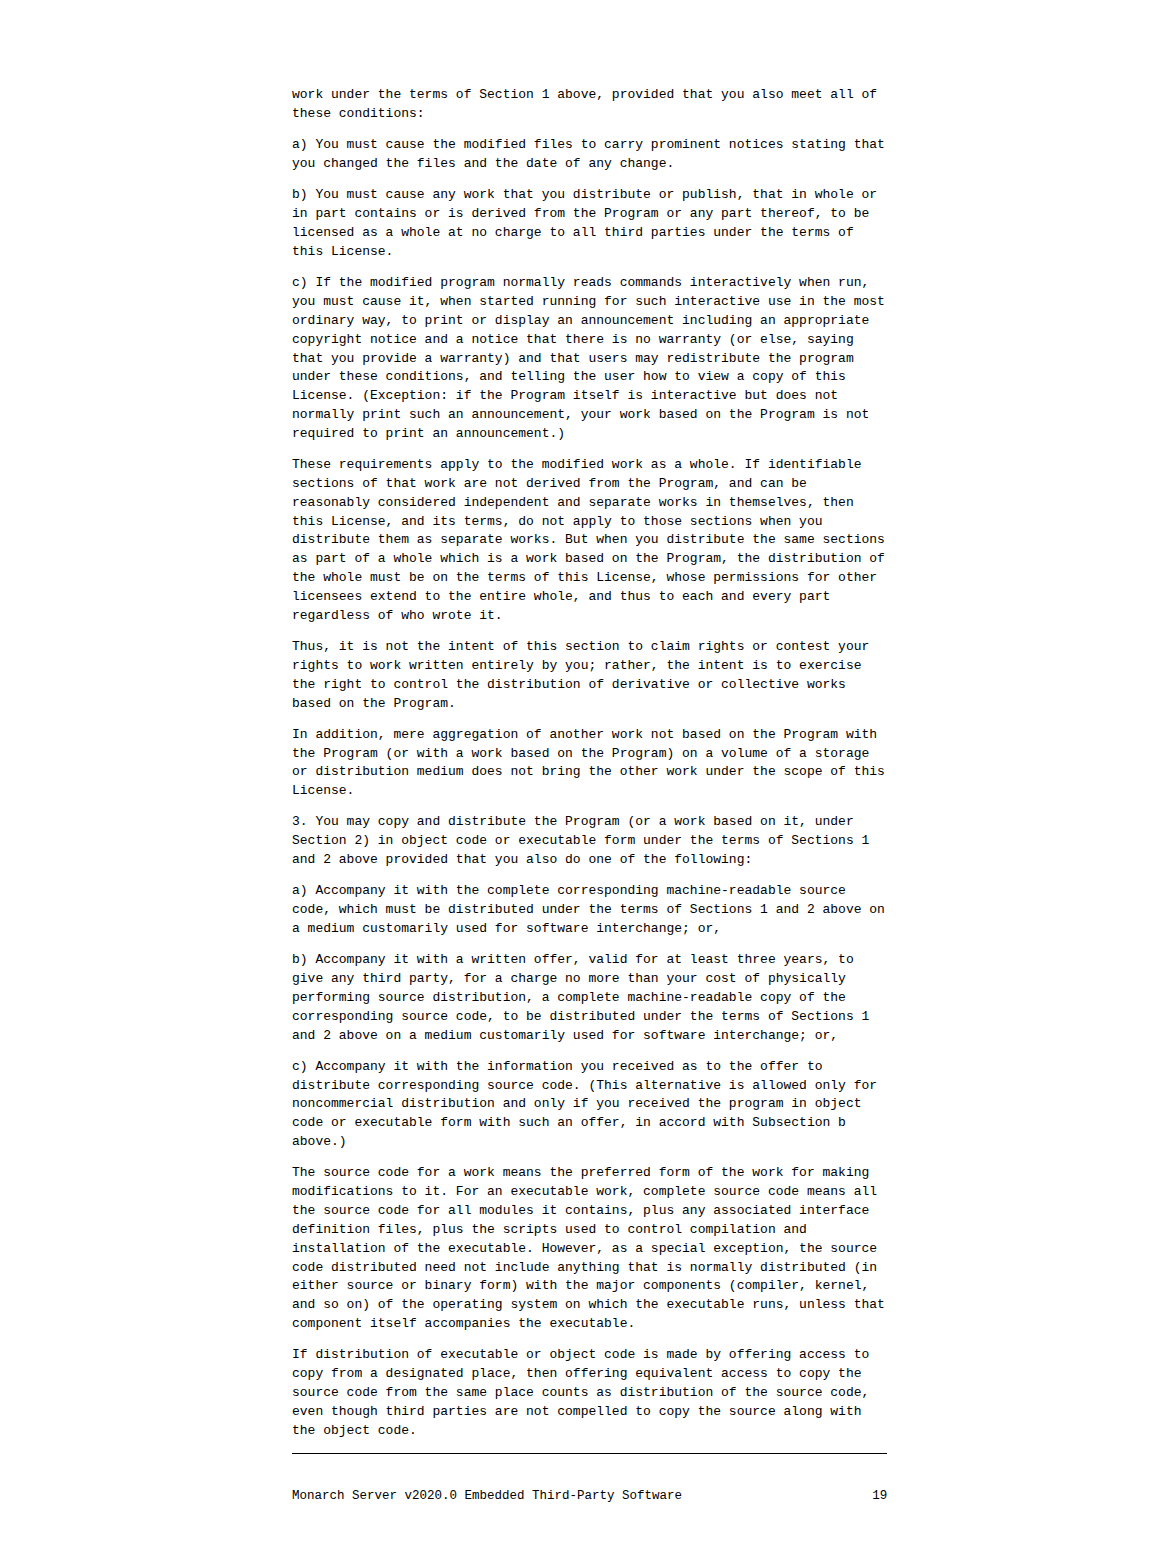work under the terms of Section 1 above, provided that you also meet all of these conditions:
a) You must cause the modified files to carry prominent notices stating that you changed the files and the date of any change.
b) You must cause any work that you distribute or publish, that in whole or in part contains or is derived from the Program or any part thereof, to be licensed as a whole at no charge to all third parties under the terms of this License.
c) If the modified program normally reads commands interactively when run, you must cause it, when started running for such interactive use in the most ordinary way, to print or display an announcement including an appropriate copyright notice and a notice that there is no warranty (or else, saying that you provide a warranty) and that users may redistribute the program under these conditions, and telling the user how to view a copy of this License. (Exception: if the Program itself is interactive but does not normally print such an announcement, your work based on the Program is not required to print an announcement.)
These requirements apply to the modified work as a whole. If identifiable sections of that work are not derived from the Program, and can be reasonably considered independent and separate works in themselves, then this License, and its terms, do not apply to those sections when you distribute them as separate works. But when you distribute the same sections as part of a whole which is a work based on the Program, the distribution of the whole must be on the terms of this License, whose permissions for other licensees extend to the entire whole, and thus to each and every part regardless of who wrote it.
Thus, it is not the intent of this section to claim rights or contest your rights to work written entirely by you; rather, the intent is to exercise the right to control the distribution of derivative or collective works based on the Program.
In addition, mere aggregation of another work not based on the Program with the Program (or with a work based on the Program) on a volume of a storage or distribution medium does not bring the other work under the scope of this License.
3. You may copy and distribute the Program (or a work based on it, under Section 2) in object code or executable form under the terms of Sections 1 and 2 above provided that you also do one of the following:
a) Accompany it with the complete corresponding machine-readable source code, which must be distributed under the terms of Sections 1 and 2 above on a medium customarily used for software interchange; or,
b) Accompany it with a written offer, valid for at least three years, to give any third party, for a charge no more than your cost of physically performing source distribution, a complete machine-readable copy of the corresponding source code, to be distributed under the terms of Sections 1 and 2 above on a medium customarily used for software interchange; or,
c) Accompany it with the information you received as to the offer to distribute corresponding source code. (This alternative is allowed only for noncommercial distribution and only if you received the program in object code or executable form with such an offer, in accord with Subsection b above.)
The source code for a work means the preferred form of the work for making modifications to it. For an executable work, complete source code means all the source code for all modules it contains, plus any associated interface definition files, plus the scripts used to control compilation and installation of the executable. However, as a special exception, the source code distributed need not include anything that is normally distributed (in either source or binary form) with the major components (compiler, kernel, and so on) of the operating system on which the executable runs, unless that component itself accompanies the executable.
If distribution of executable or object code is made by offering access to copy from a designated place, then offering equivalent access to copy the source code from the same place counts as distribution of the source code, even though third parties are not compelled to copy the source along with the object code.
Monarch Server v2020.0 Embedded Third-Party Software 19